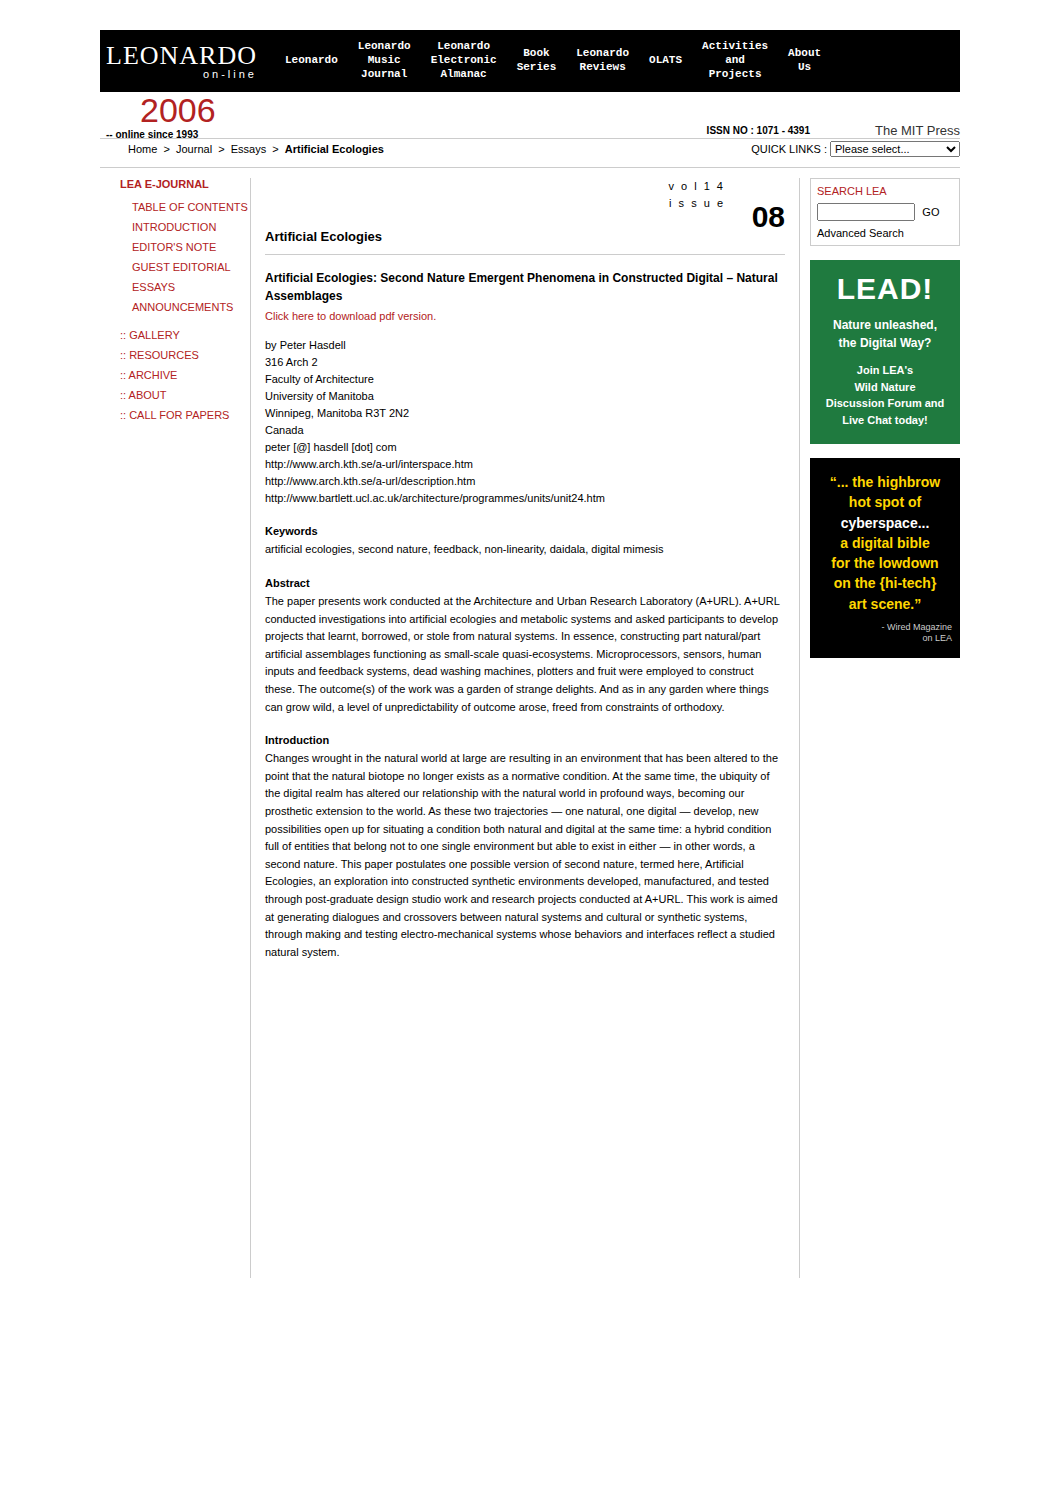LEONARDOon-line
Leonardo
Leonardo
Music
Journal
Leonardo
Electronic
Almanac
Book
Series
Leonardo
Reviews
OLATS
Activities
and
Projects
About
Us
2006
-- online since 1993
ISSN NO : 1071 - 4391
The MIT Press
Home > Journal > Essays > Artificial Ecologies
QUICK LINKS : Please select...
LEA E-JOURNAL
TABLE OF CONTENTS
INTRODUCTION
EDITOR'S NOTE
GUEST EDITORIAL
ESSAYS
ANNOUNCEMENTS
:: GALLERY
:: RESOURCES
:: ARCHIVE
:: ABOUT
:: CALL FOR PAPERS
v o l 1 4
i s s u e
08
Artificial Ecologies
Artificial Ecologies: Second Nature Emergent Phenomena in Constructed Digital – Natural Assemblages
Click here to download pdf version.
by Peter Hasdell
316 Arch 2
Faculty of Architecture
University of Manitoba
Winnipeg, Manitoba R3T 2N2
Canada
peter [@] hasdell [dot] com
http://www.arch.kth.se/a-url/interspace.htm
http://www.arch.kth.se/a-url/description.htm
http://www.bartlett.ucl.ac.uk/architecture/programmes/units/unit24.htm
Keywords
artificial ecologies, second nature, feedback, non-linearity, daidala, digital mimesis
Abstract
The paper presents work conducted at the Architecture and Urban Research Laboratory (A+URL). A+URL conducted investigations into artificial ecologies and metabolic systems and asked participants to develop projects that learnt, borrowed, or stole from natural systems. In essence, constructing part natural/part artificial assemblages functioning as small-scale quasi-ecosystems. Microprocessors, sensors, human inputs and feedback systems, dead washing machines, plotters and fruit were employed to construct these. The outcome(s) of the work was a garden of strange delights. And as in any garden where things can grow wild, a level of unpredictability of outcome arose, freed from constraints of orthodoxy.
Introduction
Changes wrought in the natural world at large are resulting in an environment that has been altered to the point that the natural biotope no longer exists as a normative condition. At the same time, the ubiquity of the digital realm has altered our relationship with the natural world in profound ways, becoming our prosthetic extension to the world. As these two trajectories — one natural, one digital — develop, new possibilities open up for situating a condition both natural and digital at the same time: a hybrid condition full of entities that belong not to one single environment but able to exist in either — in other words, a second nature. This paper postulates one possible version of second nature, termed here, Artificial Ecologies, an exploration into constructed synthetic environments developed, manufactured, and tested through post-graduate design studio work and research projects conducted at A+URL. This work is aimed at generating dialogues and crossovers between natural systems and cultural or synthetic systems, through making and testing electro-mechanical systems whose behaviors and interfaces reflect a studied natural system.
SEARCH LEA
GO
Advanced Search
LEAD!
Nature unleashed,
the Digital Way?
Join LEA's
Wild Nature
Discussion Forum and
Live Chat today!
“... the highbrow
hot spot of
cyberspace...
a digital bible
for the lowdown
on the {hi-tech}
art scene.”
- Wired Magazine
on LEA